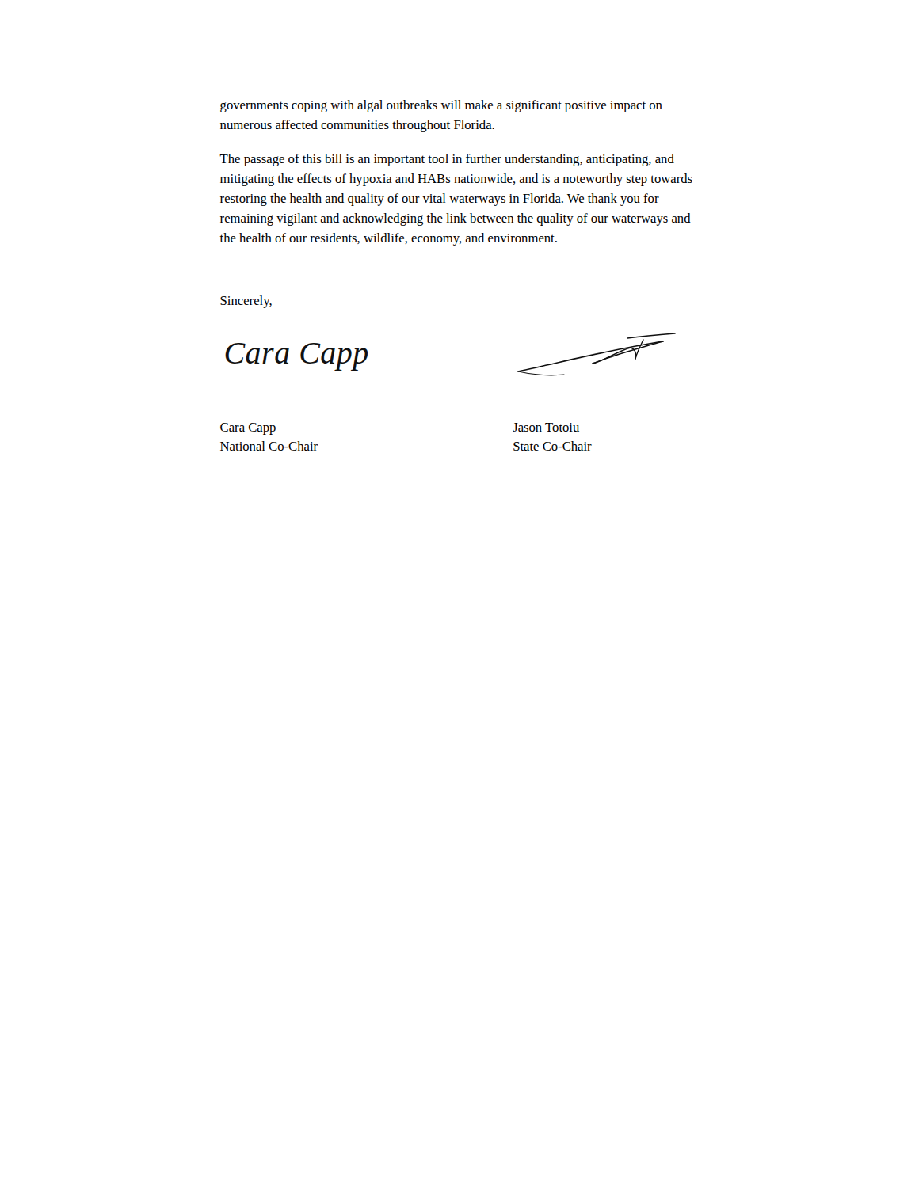governments coping with algal outbreaks will make a significant positive impact on numerous affected communities throughout Florida.
The passage of this bill is an important tool in further understanding, anticipating, and mitigating the effects of hypoxia and HABs nationwide, and is a noteworthy step towards restoring the health and quality of our vital waterways in Florida. We thank you for remaining vigilant and acknowledging the link between the quality of our waterways and the health of our residents, wildlife, economy, and environment.
Sincerely,
Cara Capp
Cara Capp
Jason Totoiu
National Co-Chair
State Co-Chair